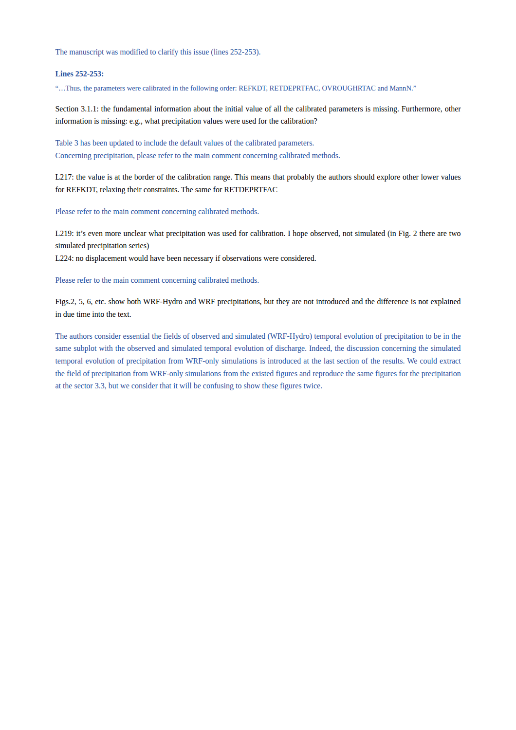The manuscript was modified to clarify this issue (lines 252-253).
Lines 252-253:
“…Thus, the parameters were calibrated in the following order: REFKDT, RETDEPRTFAC, OVROUGHRTAC and MannN.”
Section 3.1.1: the fundamental information about the initial value of all the calibrated parameters is missing. Furthermore, other information is missing: e.g., what precipitation values were used for the calibration?
Table 3 has been updated to include the default values of the calibrated parameters.
Concerning precipitation, please refer to the main comment concerning calibrated methods.
L217: the value is at the border of the calibration range. This means that probably the authors should explore other lower values for REFKDT, relaxing their constraints. The same for RETDEPRTFAC
Please refer to the main comment concerning calibrated methods.
L219: it’s even more unclear what precipitation was used for calibration. I hope observed, not simulated (in Fig. 2 there are two simulated precipitation series)
L224: no displacement would have been necessary if observations were considered.
Please refer to the main comment concerning calibrated methods.
Figs.2, 5, 6, etc. show both WRF-Hydro and WRF precipitations, but they are not introduced and the difference is not explained in due time into the text.
The authors consider essential the fields of observed and simulated (WRF-Hydro) temporal evolution of precipitation to be in the same subplot with the observed and simulated temporal evolution of discharge. Indeed, the discussion concerning the simulated temporal evolution of precipitation from WRF-only simulations is introduced at the last section of the results. We could extract the field of precipitation from WRF-only simulations from the existed figures and reproduce the same figures for the precipitation at the sector 3.3, but we consider that it will be confusing to show these figures twice.